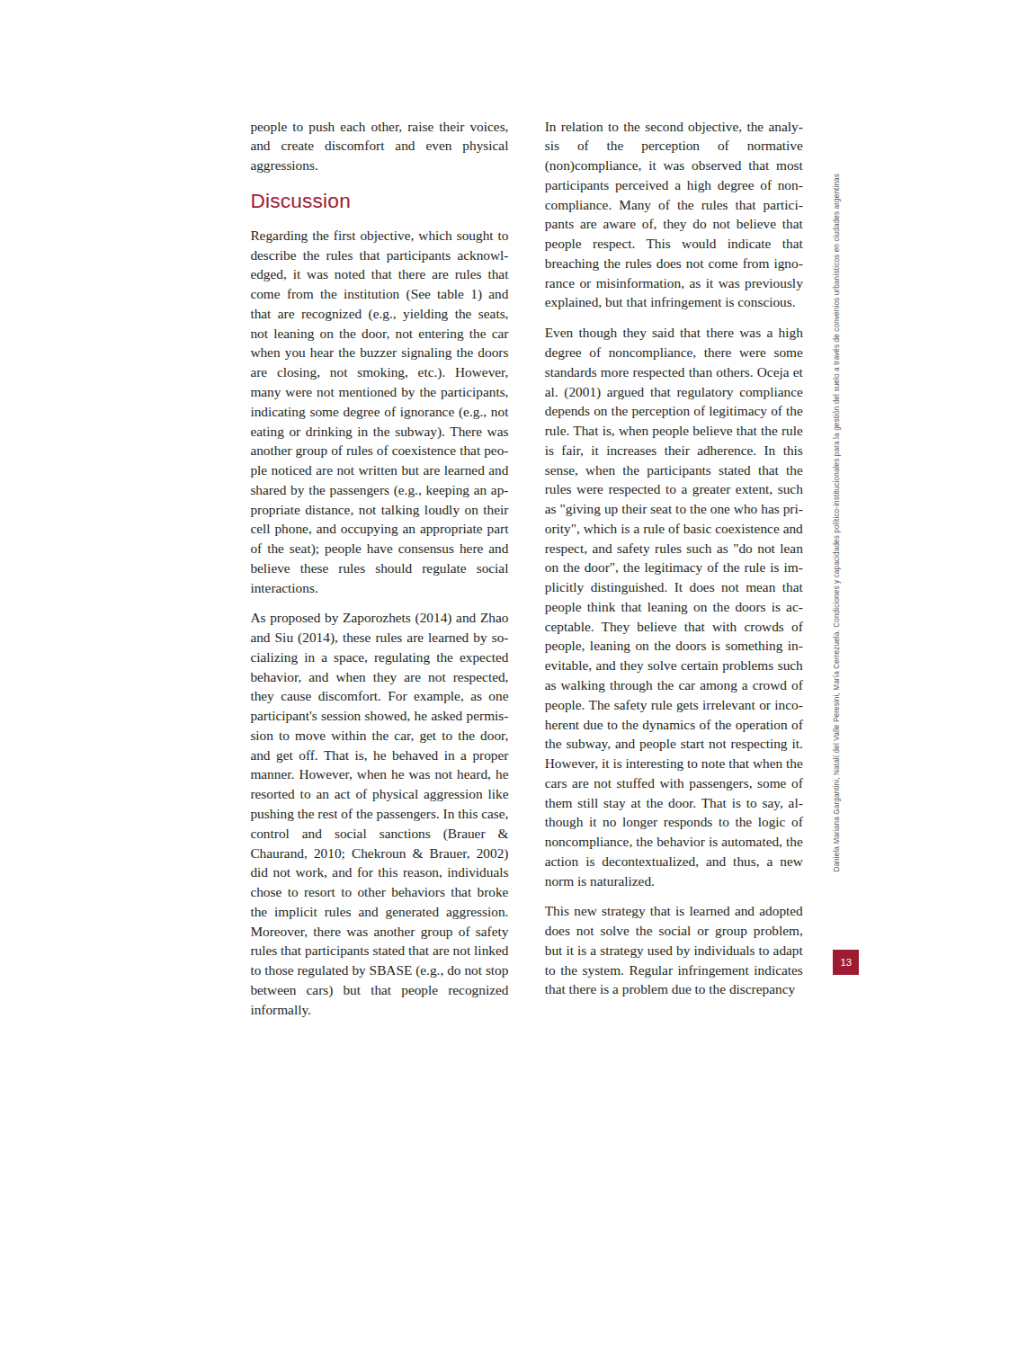Daniela Mariana Gargantini, Natalí del Valle Peresini, María Cerrezuela. Condiciones y capacidades político-institucionales para la gestión del suelo a través de convenios urbanísticos en ciudades argentinas
13
people to push each other, raise their voices, and create discomfort and even physical aggressions.
Discussion
Regarding the first objective, which sought to describe the rules that participants acknowledged, it was noted that there are rules that come from the institution (See table 1) and that are recognized (e.g., yielding the seats, not leaning on the door, not entering the car when you hear the buzzer signaling the doors are closing, not smoking, etc.). However, many were not mentioned by the participants, indicating some degree of ignorance (e.g., not eating or drinking in the subway). There was another group of rules of coexistence that people noticed are not written but are learned and shared by the passengers (e.g., keeping an appropriate distance, not talking loudly on their cell phone, and occupying an appropriate part of the seat); people have consensus here and believe these rules should regulate social interactions.
As proposed by Zaporozhets (2014) and Zhao and Siu (2014), these rules are learned by socializing in a space, regulating the expected behavior, and when they are not respected, they cause discomfort. For example, as one participant's session showed, he asked permission to move within the car, get to the door, and get off. That is, he behaved in a proper manner. However, when he was not heard, he resorted to an act of physical aggression like pushing the rest of the passengers. In this case, control and social sanctions (Brauer & Chaurand, 2010; Chekroun & Brauer, 2002) did not work, and for this reason, individuals chose to resort to other behaviors that broke the implicit rules and generated aggression. Moreover, there was another group of safety rules that participants stated that are not linked to those regulated by SBASE (e.g., do not stop between cars) but that people recognized informally.
In relation to the second objective, the analysis of the perception of normative (non)compliance, it was observed that most participants perceived a high degree of noncompliance. Many of the rules that participants are aware of, they do not believe that people respect. This would indicate that breaching the rules does not come from ignorance or misinformation, as it was previously explained, but that infringement is conscious.
Even though they said that there was a high degree of noncompliance, there were some standards more respected than others. Oceja et al. (2001) argued that regulatory compliance depends on the perception of legitimacy of the rule. That is, when people believe that the rule is fair, it increases their adherence. In this sense, when the participants stated that the rules were respected to a greater extent, such as "giving up their seat to the one who has priority", which is a rule of basic coexistence and respect, and safety rules such as "do not lean on the door", the legitimacy of the rule is implicitly distinguished. It does not mean that people think that leaning on the doors is acceptable. They believe that with crowds of people, leaning on the doors is something inevitable, and they solve certain problems such as walking through the car among a crowd of people. The safety rule gets irrelevant or incoherent due to the dynamics of the operation of the subway, and people start not respecting it. However, it is interesting to note that when the cars are not stuffed with passengers, some of them still stay at the door. That is to say, although it no longer responds to the logic of noncompliance, the behavior is automated, the action is decontextualized, and thus, a new norm is naturalized.
This new strategy that is learned and adopted does not solve the social or group problem, but it is a strategy used by individuals to adapt to the system. Regular infringement indicates that there is a problem due to the discrepancy